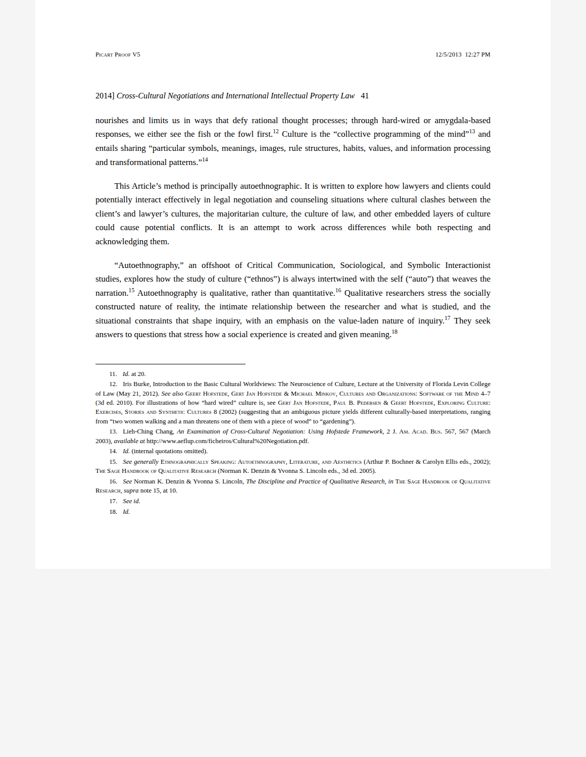Picart Proof V5 12/5/2013 12:27 PM
2014] Cross-Cultural Negotiations and International Intellectual Property Law 41
nourishes and limits us in ways that defy rational thought processes; through hard-wired or amygdala-based responses, we either see the fish or the fowl first.12 Culture is the “collective programming of the mind”13 and entails sharing “particular symbols, meanings, images, rule structures, habits, values, and information processing and transformational patterns.”14
This Article’s method is principally autoethnographic. It is written to explore how lawyers and clients could potentially interact effectively in legal negotiation and counseling situations where cultural clashes between the client’s and lawyer’s cultures, the majoritarian culture, the culture of law, and other embedded layers of culture could cause potential conflicts. It is an attempt to work across differences while both respecting and acknowledging them.
“Autoethnography,” an offshoot of Critical Communication, Sociological, and Symbolic Interactionist studies, explores how the study of culture (“ethnos”) is always intertwined with the self (“auto”) that weaves the narration.15 Autoethnography is qualitative, rather than quantitative.16 Qualitative researchers stress the socially constructed nature of reality, the intimate relationship between the researcher and what is studied, and the situational constraints that shape inquiry, with an emphasis on the value-laden nature of inquiry.17 They seek answers to questions that stress how a social experience is created and given meaning.18
11. Id. at 20.
12. Iris Burke, Introduction to the Basic Cultural Worldviews: The Neuroscience of Culture, Lecture at the University of Florida Levin College of Law (May 21, 2012). See also Geert Hofstede, Gert Jan Hofstede & Michael Minkov, Cultures and Organizations: Software of the Mind 4–7 (3d ed. 2010). For illustrations of how “hard wired” culture is, see Gert Jan Hofstede, Paul B. Pedersen & Geert Hofstede, Exploring Culture: Exercises, Stories and Synthetic Cultures 8 (2002) (suggesting that an ambiguous picture yields different culturally-based interpretations, ranging from “two women walking and a man threatens one of them with a piece of wood” to “gardening”).
13. Lieh-Ching Chang, An Examination of Cross-Cultural Negotiation: Using Hofstede Framework, 2 J. Am. Acad. Bus. 567, 567 (March 2003), available at http://www.aeflup.com/ficheiros/Cultural%20Negotiation.pdf.
14. Id. (internal quotations omitted).
15. See generally Ethnographically Speaking: Autoethnography, Literature, and Aesthetics (Arthur P. Bochner & Carolyn Ellis eds., 2002); The Sage Handbook of Qualitative Research (Norman K. Denzin & Yvonna S. Lincoln eds., 3d ed. 2005).
16. See Norman K. Denzin & Yvonna S. Lincoln, The Discipline and Practice of Qualitative Research, in The Sage Handbook of Qualitative Research, supra note 15, at 10.
17. See id.
18. Id.